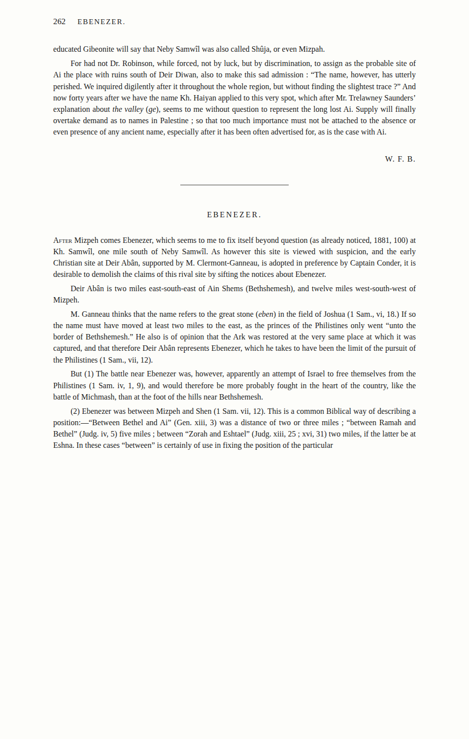262 EBENEZER.
educated Gibeonite will say that Neby Samwîl was also called Shûja, or even Mizpah.
For had not Dr. Robinson, while forced, not by luck, but by discrimination, to assign as the probable site of Ai the place with ruins south of Deir Diwan, also to make this sad admission : “The name, however, has utterly perished. We inquired digilently after it throughout the whole region, but without finding the slightest trace ?” And now forty years after we have the name Kh. Haiyan applied to this very spot, which after Mr. Trelawney Saunders’ explanation about the valley (ge), seems to me without question to represent the long lost Ai. Supply will finally overtake demand as to names in Palestine ; so that too much importance must not be attached to the absence or even presence of any ancient name, especially after it has been often advertised for, as is the case with Ai.
W. F. B.
EBENEZER.
After Mizpeh comes Ebenezer, which seems to me to fix itself beyond question (as already noticed, 1881, 100) at Kh. Samwîl, one mile south of Neby Samwîl. As however this site is viewed with suspicion, and the early Christian site at Deir Abân, supported by M. Clermont-Ganneau, is adopted in preference by Captain Conder, it is desirable to demolish the claims of this rival site by sifting the notices about Ebenezer.
Deir Abân is two miles east-south-east of Ain Shems (Bethshemesh), and twelve miles west-south-west of Mizpeh.
M. Ganneau thinks that the name refers to the great stone (eben) in the field of Joshua (1 Sam., vi, 18.) If so the name must have moved at least two miles to the east, as the princes of the Philistines only went “unto the border of Bethshemesh.” He also is of opinion that the Ark was restored at the very same place at which it was captured, and that therefore Deir Abân represents Ebenezer, which he takes to have been the limit of the pursuit of the Philistines (1 Sam., vii, 12).
But (1) The battle near Ebenezer was, however, apparently an attempt of Israel to free themselves from the Philistines (1 Sam. iv, 1, 9), and would therefore be more probably fought in the heart of the country, like the battle of Michmash, than at the foot of the hills near Bethshemesh.
(2) Ebenezer was between Mizpeh and Shen (1 Sam. vii, 12). This is a common Biblical way of describing a position:—“Between Bethel and Ai” (Gen. xiii, 3) was a distance of two or three miles ; “between Ramah and Bethel” (Judg. iv, 5) five miles ; between “Zorah and Eshtael” (Judg. xiii, 25 ; xvi, 31) two miles, if the latter be at Eshna. In these cases “between” is certainly of use in fixing the position of the particular